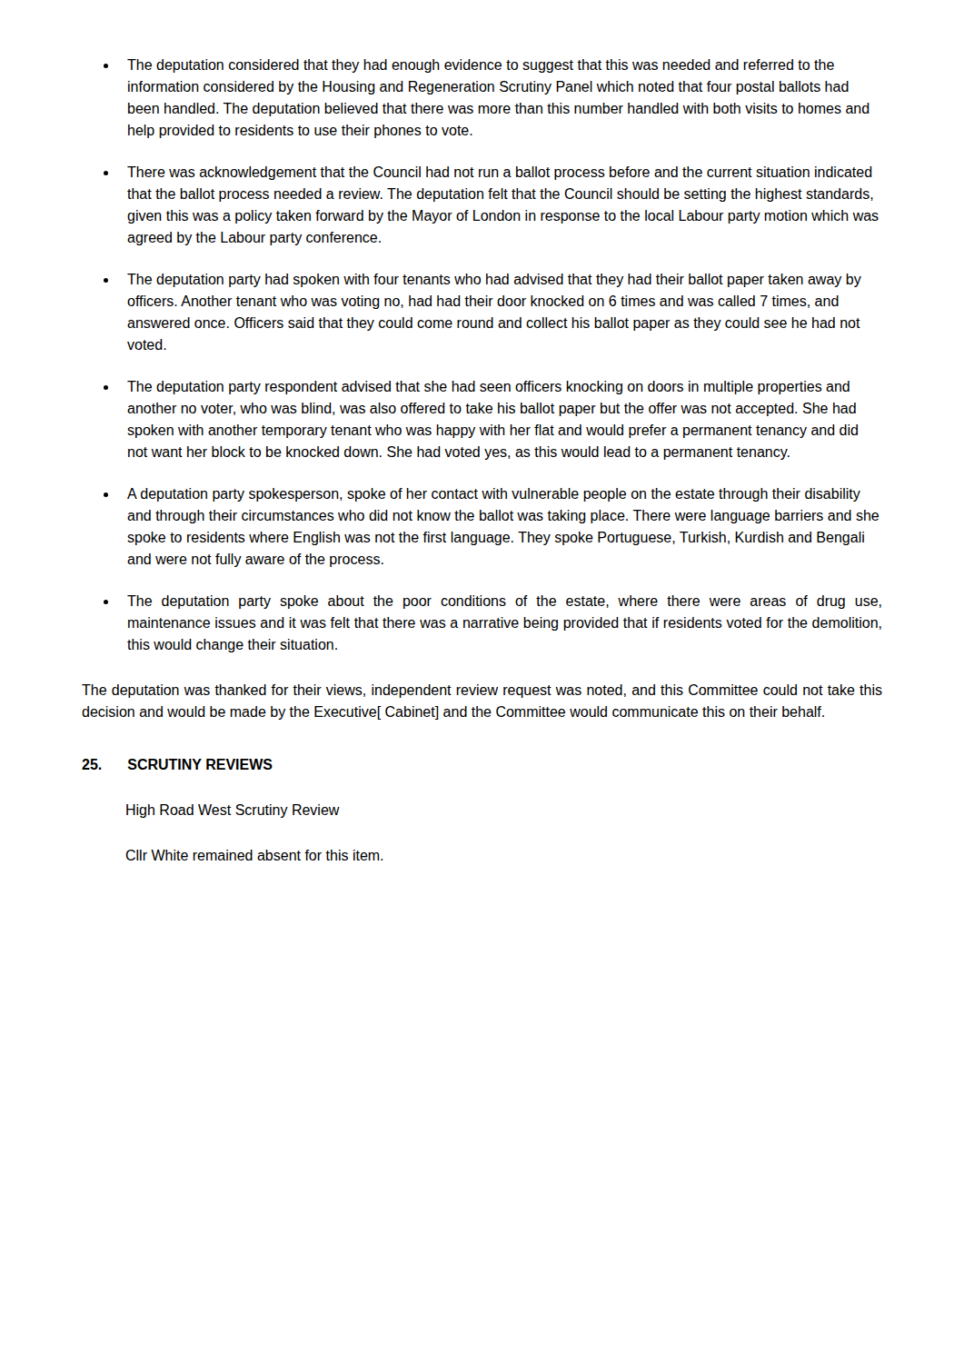The deputation considered that they had enough evidence to suggest that this was needed and referred to the information considered by the Housing and Regeneration Scrutiny Panel which noted that four postal ballots had been handled. The deputation believed that there was more than this number handled with both visits to homes and help provided to residents to use their phones to vote.
There was acknowledgement that the Council had not run a ballot process before and the current situation indicated that the ballot process needed a review. The deputation felt that the Council should be setting the highest standards, given this was a policy taken forward by the Mayor of London in response to the local Labour party motion which was agreed by the Labour party conference.
The deputation party had spoken with four tenants who had advised that they had their ballot paper taken away by officers. Another tenant who was voting no, had had their door knocked on 6 times and was called 7 times, and answered once. Officers said that they could come round and collect his ballot paper as they could see he had not voted.
The deputation party respondent advised that she had seen officers knocking on doors in multiple properties and another no voter, who was blind, was also offered to take his ballot paper but the offer was not accepted. She had spoken with another temporary tenant who was happy with her flat and would prefer a permanent tenancy and did not want her block to be knocked down. She had voted yes, as this would lead to a permanent tenancy.
A deputation party spokesperson, spoke of her contact with vulnerable people on the estate through their disability and through their circumstances who did not know the ballot was taking place. There were language barriers and she spoke to residents where English was not the first language. They spoke Portuguese, Turkish, Kurdish and Bengali and were not fully aware of the process.
The deputation party spoke about the poor conditions of the estate, where there were areas of drug use, maintenance issues and it was felt that there was a narrative being provided that if residents voted for the demolition, this would change their situation.
The deputation was thanked for their views, independent review request was noted, and this Committee could not take this decision and would be made by the Executive[ Cabinet] and the Committee would communicate this on their behalf.
25. SCRUTINY REVIEWS
High Road West Scrutiny Review
Cllr White remained absent for this item.